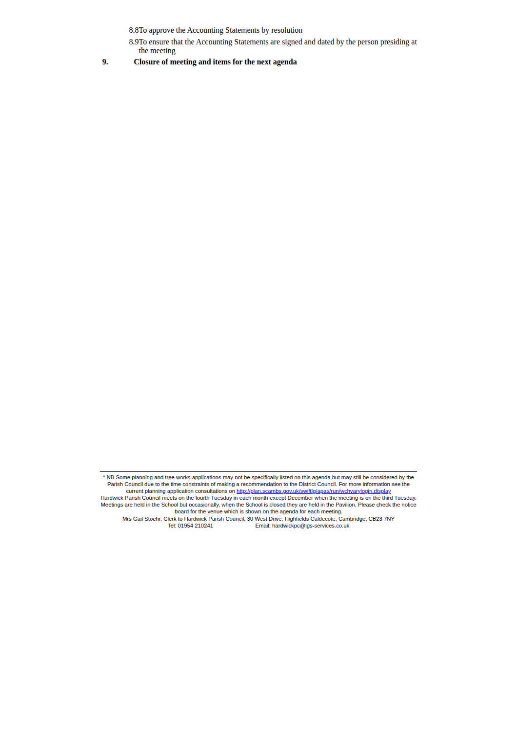8.8
To approve the Accounting Statements by resolution
8.9
To ensure that the Accounting Statements are signed and dated by the person presiding at the meeting
9.
Closure of meeting and items for the next agenda
* NB Some planning and tree works applications may not be specifically listed on this agenda but may still be considered by the Parish Council due to the time constraints of making a recommendation to the District Council. For more information see the current planning application consultations on http://plan.scambs.gov.uk/swiftlg/apas/run/wchvarylogin.display
Hardwick Parish Council meets on the fourth Tuesday in each month except December when the meeting is on the third Tuesday. Meetings are held in the School but occasionally, when the School is closed they are held in the Pavilion. Please check the notice board for the venue which is shown on the agenda for each meeting.
Mrs Gail Stoehr, Clerk to Hardwick Parish Council, 30 West Drive, Highfields Caldecote, Cambridge, CB23 7NY
Tel: 01954 210241 Email: hardwickpc@lgs-services.co.uk